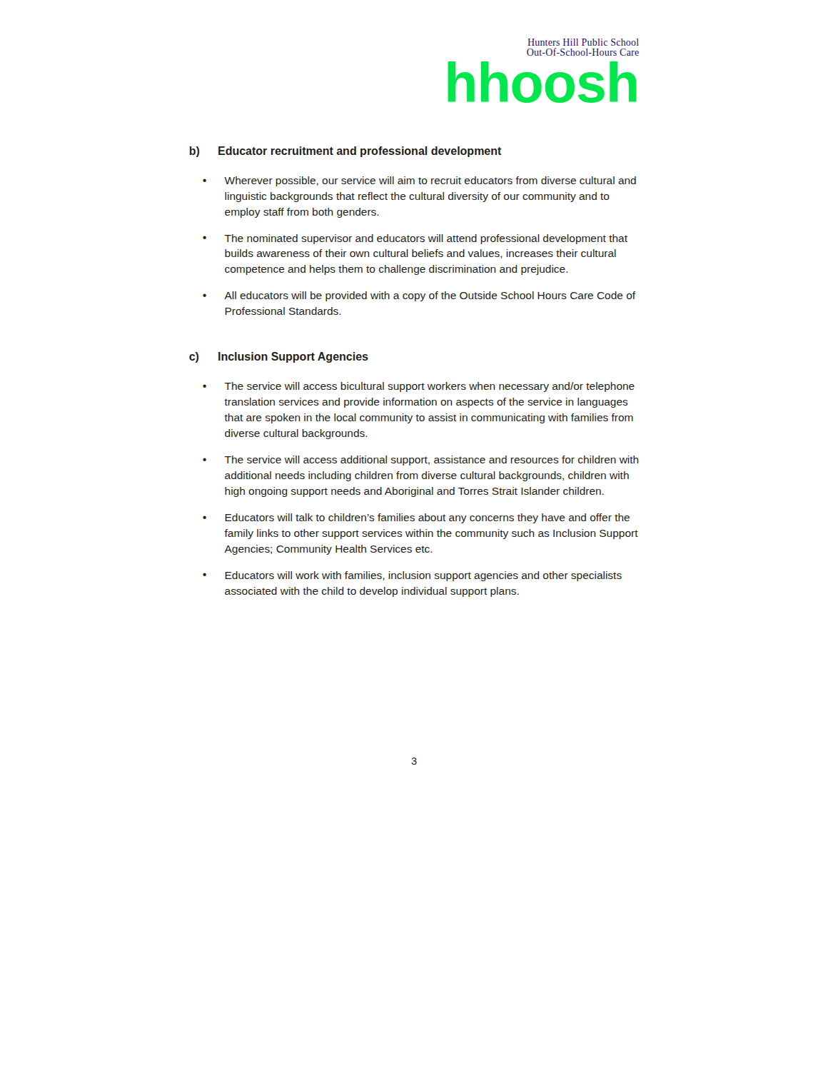Hunters Hill Public School
Out-Of-School-Hours Care
hhoosh
b) Educator recruitment and professional development
Wherever possible, our service will aim to recruit educators from diverse cultural and linguistic backgrounds that reflect the cultural diversity of our community and to employ staff from both genders.
The nominated supervisor and educators will attend professional development that builds awareness of their own cultural beliefs and values, increases their cultural competence and helps them to challenge discrimination and prejudice.
All educators will be provided with a copy of the Outside School Hours Care Code of Professional Standards.
c) Inclusion Support Agencies
The service will access bicultural support workers when necessary and/or telephone translation services and provide information on aspects of the service in languages that are spoken in the local community to assist in communicating with families from diverse cultural backgrounds.
The service will access additional support, assistance and resources for children with additional needs including children from diverse cultural backgrounds, children with high ongoing support needs and Aboriginal and Torres Strait Islander children.
Educators will talk to children’s families about any concerns they have and offer the family links to other support services within the community such as Inclusion Support Agencies; Community Health Services etc.
Educators will work with families, inclusion support agencies and other specialists associated with the child to develop individual support plans.
3